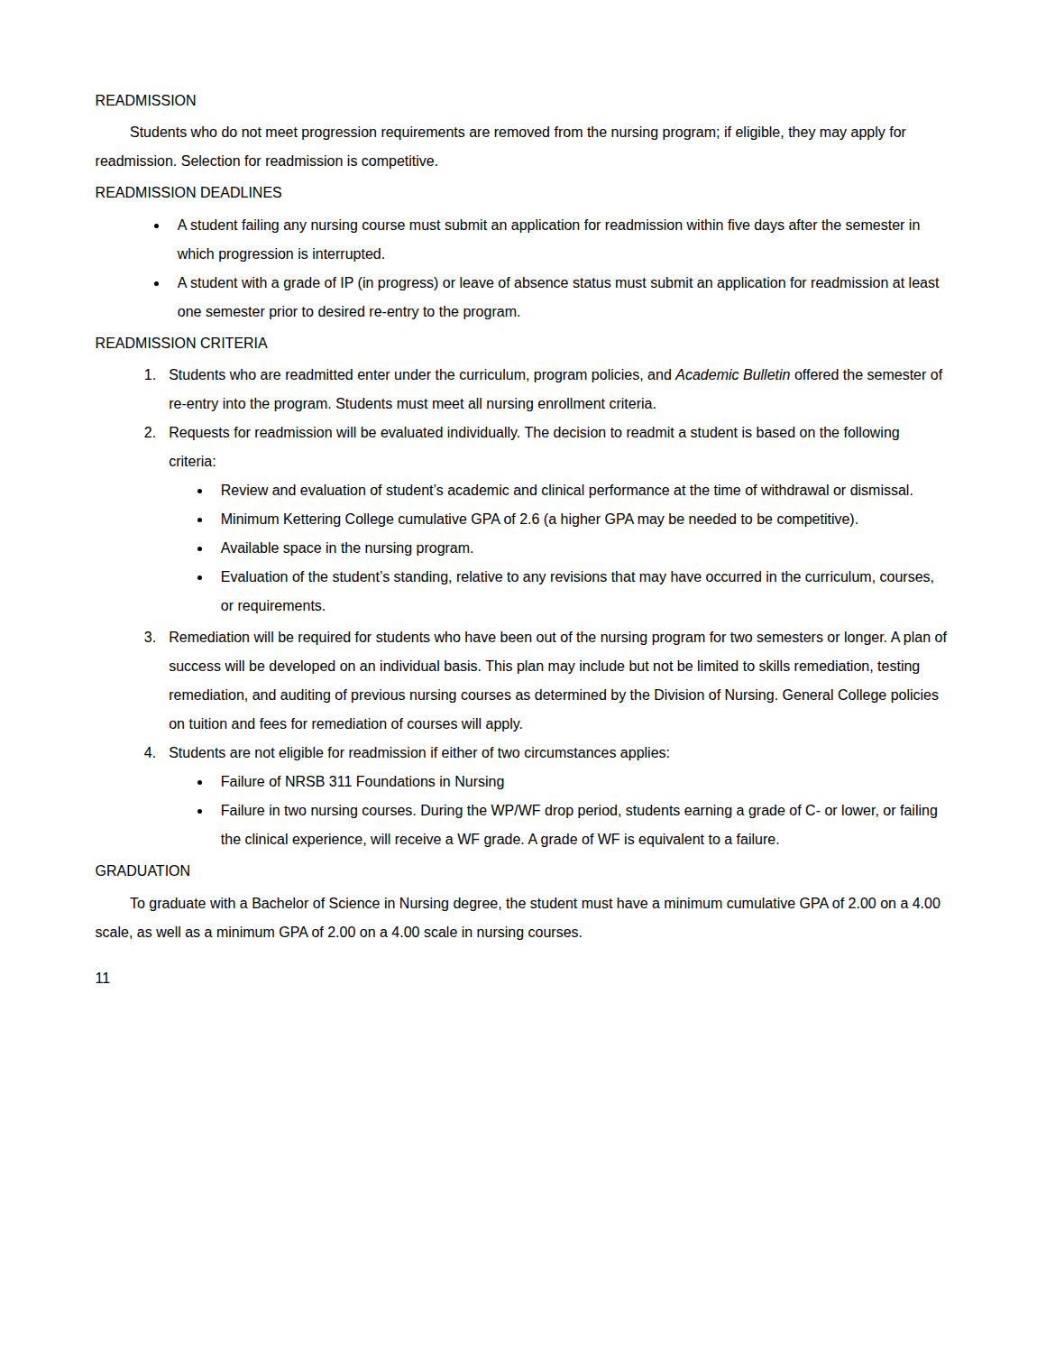READMISSION
Students who do not meet progression requirements are removed from the nursing program; if eligible, they may apply for readmission. Selection for readmission is competitive.
READMISSION DEADLINES
A student failing any nursing course must submit an application for readmission within five days after the semester in which progression is interrupted.
A student with a grade of IP (in progress) or leave of absence status must submit an application for readmission at least one semester prior to desired re-entry to the program.
READMISSION CRITERIA
Students who are readmitted enter under the curriculum, program policies, and Academic Bulletin offered the semester of re-entry into the program. Students must meet all nursing enrollment criteria.
Requests for readmission will be evaluated individually. The decision to readmit a student is based on the following criteria:
Review and evaluation of student’s academic and clinical performance at the time of withdrawal or dismissal.
Minimum Kettering College cumulative GPA of 2.6 (a higher GPA may be needed to be competitive).
Available space in the nursing program.
Evaluation of the student’s standing, relative to any revisions that may have occurred in the curriculum, courses, or requirements.
Remediation will be required for students who have been out of the nursing program for two semesters or longer. A plan of success will be developed on an individual basis. This plan may include but not be limited to skills remediation, testing remediation, and auditing of previous nursing courses as determined by the Division of Nursing. General College policies on tuition and fees for remediation of courses will apply.
Students are not eligible for readmission if either of two circumstances applies:
Failure of NRSB 311 Foundations in Nursing
Failure in two nursing courses. During the WP/WF drop period, students earning a grade of C- or lower, or failing the clinical experience, will receive a WF grade. A grade of WF is equivalent to a failure.
GRADUATION
To graduate with a Bachelor of Science in Nursing degree, the student must have a minimum cumulative GPA of 2.00 on a 4.00 scale, as well as a minimum GPA of 2.00 on a 4.00 scale in nursing courses.
11